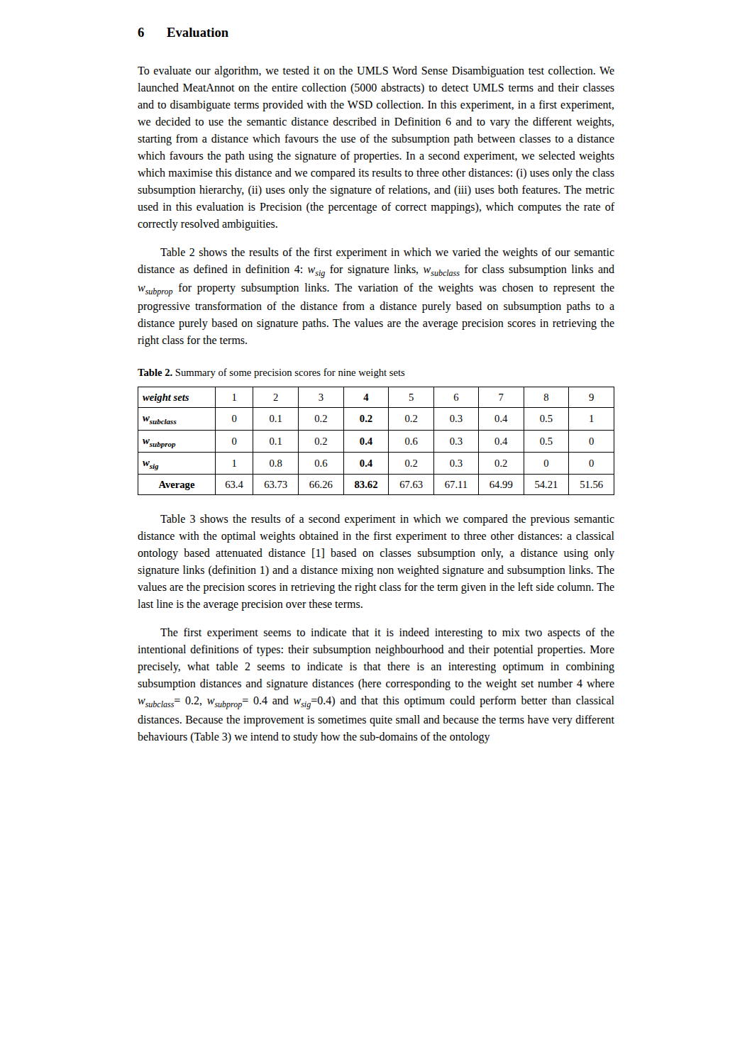6 Evaluation
To evaluate our algorithm, we tested it on the UMLS Word Sense Disambiguation test collection. We launched MeatAnnot on the entire collection (5000 abstracts) to detect UMLS terms and their classes and to disambiguate terms provided with the WSD collection. In this experiment, in a first experiment, we decided to use the semantic distance described in Definition 6 and to vary the different weights, starting from a distance which favours the use of the subsumption path between classes to a distance which favours the path using the signature of properties. In a second experiment, we selected weights which maximise this distance and we compared its results to three other distances: (i) uses only the class subsumption hierarchy, (ii) uses only the signature of relations, and (iii) uses both features. The metric used in this evaluation is Precision (the percentage of correct mappings), which computes the rate of correctly resolved ambiguities.
Table 2 shows the results of the first experiment in which we varied the weights of our semantic distance as defined in definition 4: wsig for signature links, wsubclass for class subsumption links and wsubprop for property subsumption links. The variation of the weights was chosen to represent the progressive transformation of the distance from a distance purely based on subsumption paths to a distance purely based on signature paths. The values are the average precision scores in retrieving the right class for the terms.
Table 2. Summary of some precision scores for nine weight sets
| weight sets | 1 | 2 | 3 | 4 | 5 | 6 | 7 | 8 | 9 |
| w subclass | 0 | 0.1 | 0.2 | 0.2 | 0.2 | 0.3 | 0.4 | 0.5 | 1 |
| w subprop | 0 | 0.1 | 0.2 | 0.4 | 0.6 | 0.3 | 0.4 | 0.5 | 0 |
| w sig | 1 | 0.8 | 0.6 | 0.4 | 0.2 | 0.3 | 0.2 | 0 | 0 |
| Average | 63.4 | 63.73 | 66.26 | 83.62 | 67.63 | 67.11 | 64.99 | 54.21 | 51.56 |
Table 3 shows the results of a second experiment in which we compared the previous semantic distance with the optimal weights obtained in the first experiment to three other distances: a classical ontology based attenuated distance [1] based on classes subsumption only, a distance using only signature links (definition 1) and a distance mixing non weighted signature and subsumption links. The values are the precision scores in retrieving the right class for the term given in the left side column. The last line is the average precision over these terms.
The first experiment seems to indicate that it is indeed interesting to mix two aspects of the intentional definitions of types: their subsumption neighbourhood and their potential properties. More precisely, what table 2 seems to indicate is that there is an interesting optimum in combining subsumption distances and signature distances (here corresponding to the weight set number 4 where wsubclass= 0.2, wsubprop= 0.4 and wsig=0.4) and that this optimum could perform better than classical distances. Because the improvement is sometimes quite small and because the terms have very different behaviours (Table 3) we intend to study how the sub-domains of the ontology